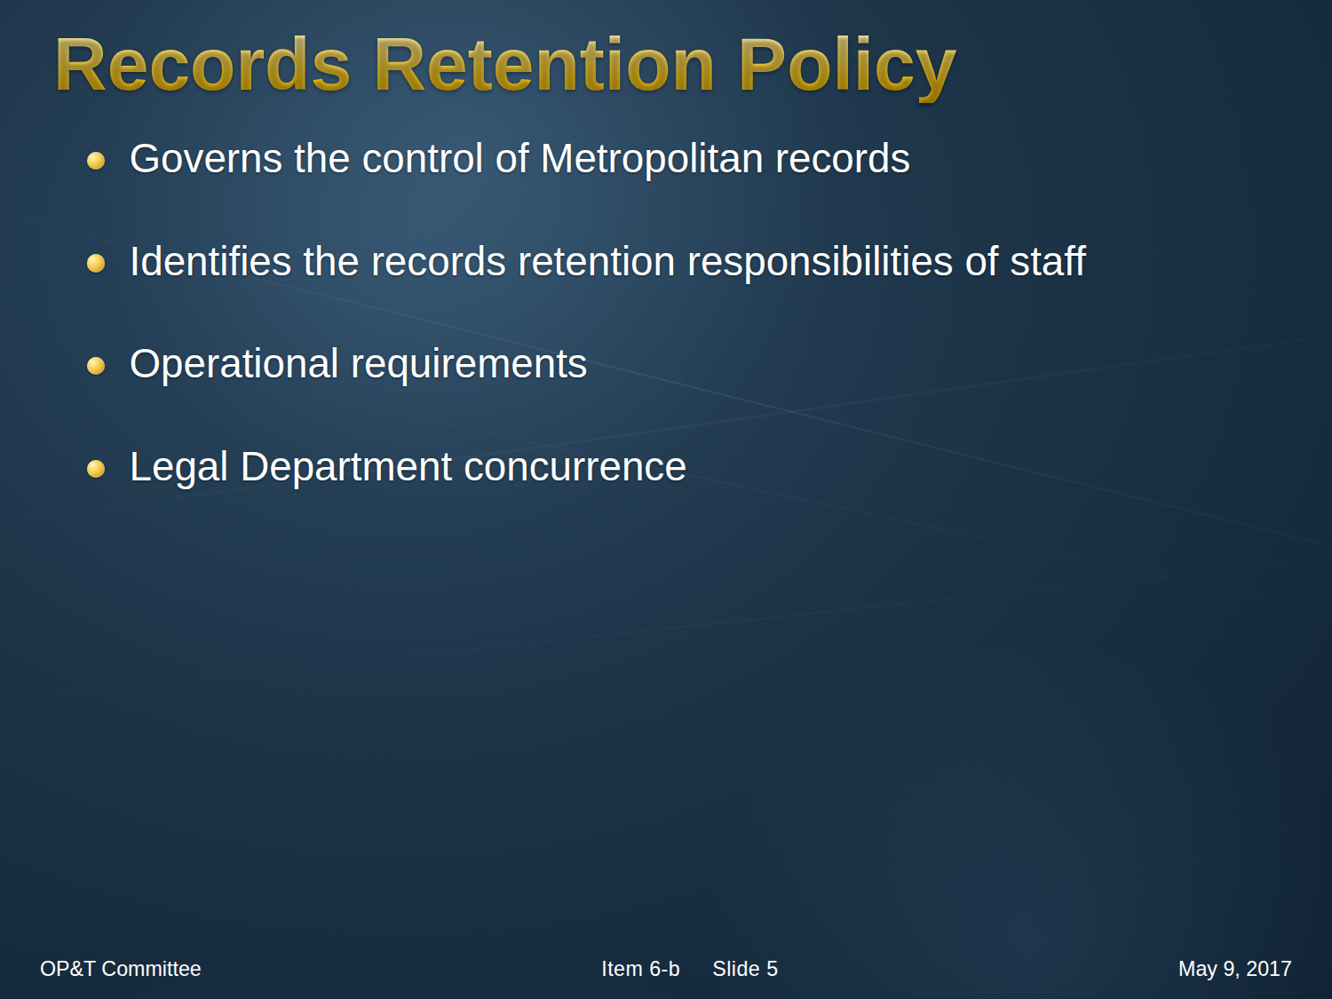Records Retention Policy
Governs the control of Metropolitan records
Identifies the records retention responsibilities of staff
Operational requirements
Legal Department concurrence
OP&T Committee
Item 6-b Slide 5
May 9, 2017